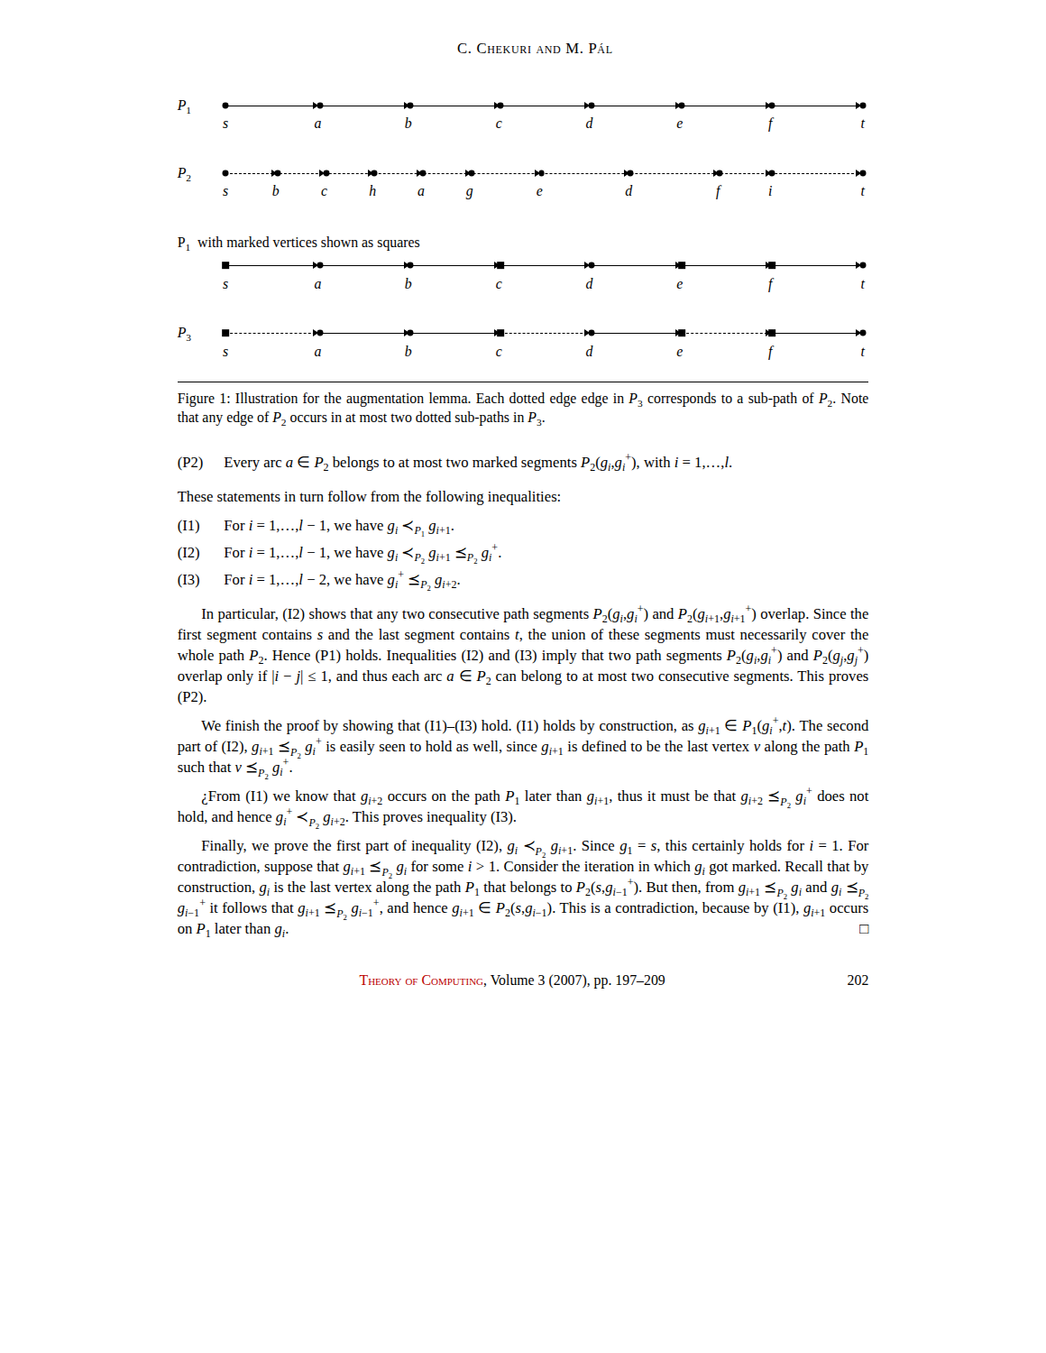C. Chekuri and M. Pál
P1
s a b c d e f t
P2
s b c h a g e d f i t
P1 with marked vertices shown as squares
s a b c d e f t
P3
s a b c d e f t
Figure 1: Illustration for the augmentation lemma. Each dotted edge edge in P3 corresponds to a sub-path of P2. Note that any edge of P2 occurs in at most two dotted sub-paths in P3.
(P2) Every arc a ∈ P2 belongs to at most two marked segments P2(gi,gi+), with i = 1,…,l.
These statements in turn follow from the following inequalities:
(I1) For i = 1,…,l − 1, we have gi ≺P1 gi+1.
(I2) For i = 1,…,l − 1, we have gi ≺P2 gi+1 ⪯P2 gi+.
(I3) For i = 1,…,l − 2, we have gi+ ⪯P2 gi+2.
In particular, (I2) shows that any two consecutive path segments P2(gi,gi+) and P2(gi+1,gi+1+) overlap. Since the first segment contains s and the last segment contains t, the union of these segments must necessarily cover the whole path P2. Hence (P1) holds. Inequalities (I2) and (I3) imply that two path segments P2(gi,gi+) and P2(gj,gj+) overlap only if |i − j| ≤ 1, and thus each arc a ∈ P2 can belong to at most two consecutive segments. This proves (P2).
We finish the proof by showing that (I1)–(I3) hold. (I1) holds by construction, as gi+1 ∈ P1(gi+,t). The second part of (I2), gi+1 ⪯P2 gi+ is easily seen to hold as well, since gi+1 is defined to be the last vertex v along the path P1 such that v ⪯P2 gi+.
¿From (I1) we know that gi+2 occurs on the path P1 later than gi+1, thus it must be that gi+2 ⪯P2 gi+ does not hold, and hence gi+ ≺P2 gi+2. This proves inequality (I3).
Finally, we prove the first part of inequality (I2), gi ≺P2 gi+1. Since g1 = s, this certainly holds for i = 1. For contradiction, suppose that gi+1 ⪯P2 gi for some i > 1. Consider the iteration in which gi got marked. Recall that by construction, gi is the last vertex along the path P1 that belongs to P2(s,gi−1+). But then, from gi+1 ⪯P2 gi and gi ⪯P2 gi−1+ it follows that gi+1 ⪯P2 gi−1+, and hence gi+1 ∈ P2(s,gi−1). This is a contradiction, because by (I1), gi+1 occurs on P1 later than gi. □
Theory of Computing, Volume 3 (2007), pp. 197–209
202